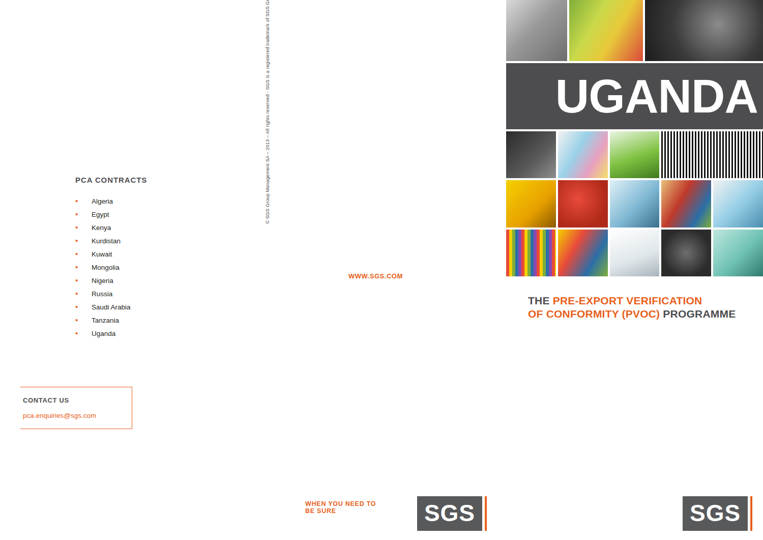PCA CONTRACTS
Algeria
Egypt
Kenya
Kurdistan
Kuwait
Mongolia
Nigeria
Russia
Saudi Arabia
Tanzania
Uganda
CONTACT US
pca.enquiries@sgs.com
© SGS Group Management SA – 2013 – All rights reserved - SGS is a registered trademark of SGS Group Management SA
WWW.SGS.COM
WHEN YOU NEED TO BE SURE
SGS
UGANDA
THE PRE-EXPORT VERIFICATION
OF CONFORMITY (PVOC) PROGRAMME
SGS